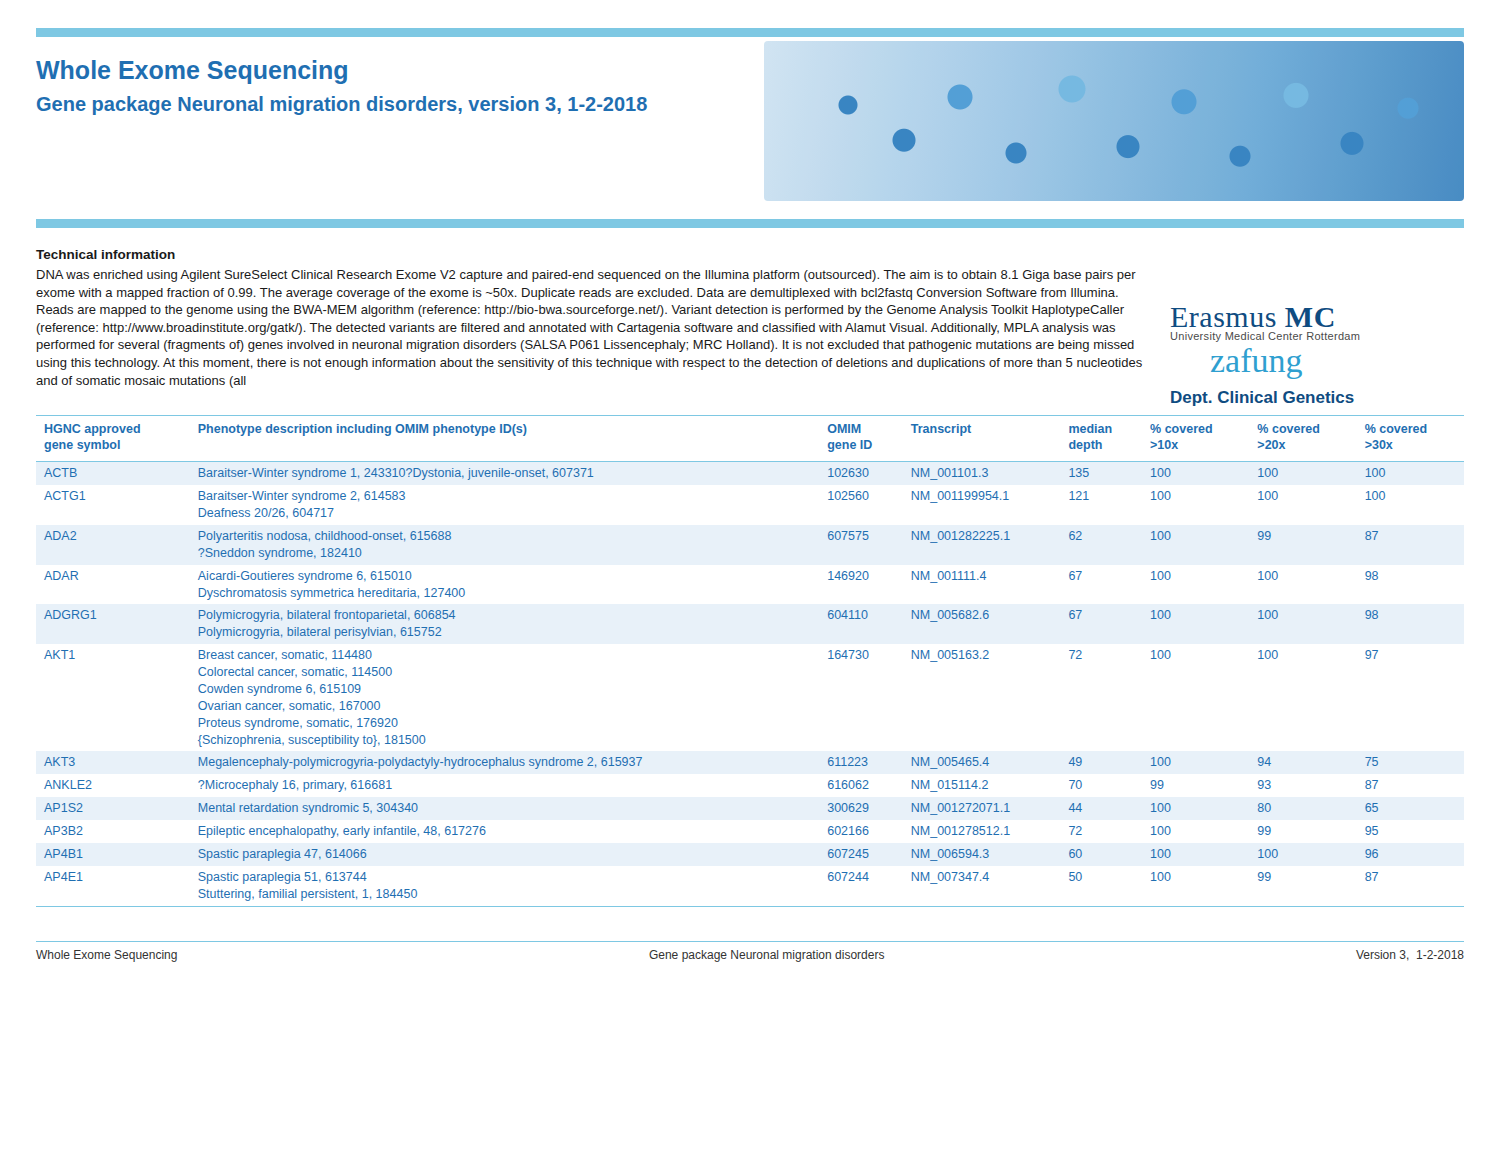Whole Exome Sequencing
Gene package Neuronal migration disorders, version 3, 1-2-2018
Erasmus MC
University Medical Center Rotterdam
zafung
Dept. Clinical Genetics
Technical information
DNA was enriched using Agilent SureSelect Clinical Research Exome V2 capture and paired-end sequenced on the Illumina platform (outsourced). The aim is to obtain 8.1 Giga base pairs per exome with a mapped fraction of 0.99. The average coverage of the exome is ~50x. Duplicate reads are excluded. Data are demultiplexed with bcl2fastq Conversion Software from Illumina. Reads are mapped to the genome using the BWA-MEM algorithm (reference: http://bio-bwa.sourceforge.net/). Variant detection is performed by the Genome Analysis Toolkit HaplotypeCaller (reference: http://www.broadinstitute.org/gatk/). The detected variants are filtered and annotated with Cartagenia software and classified with Alamut Visual. Additionally, MPLA analysis was performed for several (fragments of) genes involved in neuronal migration disorders (SALSA P061 Lissencephaly; MRC Holland). It is not excluded that pathogenic mutations are being missed using this technology. At this moment, there is not enough information about the sensitivity of this technique with respect to the detection of deletions and duplications of more than 5 nucleotides and of somatic mosaic mutations (all
| HGNC approved gene symbol | Phenotype description including OMIM phenotype ID(s) | OMIM gene ID | Transcript | median depth | % covered >10x | % covered >20x | % covered >30x |
| --- | --- | --- | --- | --- | --- | --- | --- |
| ACTB | Baraitser-Winter syndrome 1, 243310?Dystonia, juvenile-onset, 607371 | 102630 | NM_001101.3 | 135 | 100 | 100 | 100 |
| ACTG1 | Baraitser-Winter syndrome 2, 614583 Deafness 20/26, 604717 | 102560 | NM_001199954.1 | 121 | 100 | 100 | 100 |
| ADA2 | Polyarteritis nodosa, childhood-onset, 615688 ?Sneddon syndrome, 182410 | 607575 | NM_001282225.1 | 62 | 100 | 99 | 87 |
| ADAR | Aicardi-Goutieres syndrome 6, 615010 Dyschromatosis symmetrica hereditaria, 127400 | 146920 | NM_001111.4 | 67 | 100 | 100 | 98 |
| ADGRG1 | Polymicrogyria, bilateral frontoparietal, 606854 Polymicrogyria, bilateral perisylvian, 615752 | 604110 | NM_005682.6 | 67 | 100 | 100 | 98 |
| AKT1 | Breast cancer, somatic, 114480 Colorectal cancer, somatic, 114500 Cowden syndrome 6, 615109 Ovarian cancer, somatic, 167000 Proteus syndrome, somatic, 176920 {Schizophrenia, susceptibility to}, 181500 | 164730 | NM_005163.2 | 72 | 100 | 100 | 97 |
| AKT3 | Megalencephaly-polymicrogyria-polydactyly-hydrocephalus syndrome 2, 615937 | 611223 | NM_005465.4 | 49 | 100 | 94 | 75 |
| ANKLE2 | ?Microcephaly 16, primary, 616681 | 616062 | NM_015114.2 | 70 | 99 | 93 | 87 |
| AP1S2 | Mental retardation syndromic 5, 304340 | 300629 | NM_001272071.1 | 44 | 100 | 80 | 65 |
| AP3B2 | Epileptic encephalopathy, early infantile, 48, 617276 | 602166 | NM_001278512.1 | 72 | 100 | 99 | 95 |
| AP4B1 | Spastic paraplegia 47, 614066 | 607245 | NM_006594.3 | 60 | 100 | 100 | 96 |
| AP4E1 | Spastic paraplegia 51, 613744 Stuttering, familial persistent, 1, 184450 | 607244 | NM_007347.4 | 50 | 100 | 99 | 87 |
Whole Exome Sequencing
Gene package Neuronal migration disorders
Version 3, 1-2-2018